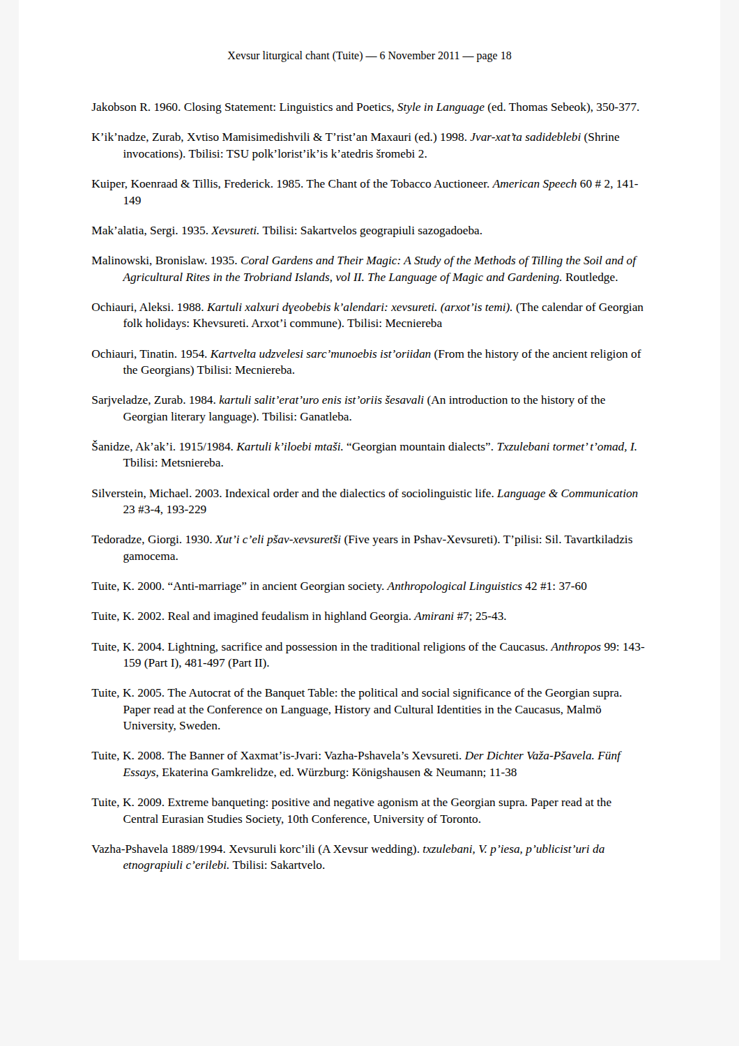Xevsur liturgical chant (Tuite) — 6 November 2011 — page 18
Jakobson R. 1960. Closing Statement: Linguistics and Poetics, Style in Language (ed. Thomas Sebeok), 350-377.
K’ik’nadze, Zurab, Xvtiso Mamisimedishvili & T’rist’an Maxauri (ed.) 1998. Jvar-xat’ta sadideblebi (Shrine invocations). Tbilisi: TSU polk’lorist’ik’is k’atedris šromebi 2.
Kuiper, Koenraad & Tillis, Frederick. 1985. The Chant of the Tobacco Auctioneer. American Speech 60 # 2, 141-149
Mak’alatia, Sergi. 1935. Xevsureti. Tbilisi: Sakartvelos geograpiuli sazogadoeba.
Malinowski, Bronislaw. 1935. Coral Gardens and Their Magic: A Study of the Methods of Tilling the Soil and of Agricultural Rites in the Trobriand Islands, vol II. The Language of Magic and Gardening. Routledge.
Ochiauri, Aleksi. 1988. Kartuli xalxuri dɣeobebis k’alendari: xevsureti. (arxot’is temi). (The calendar of Georgian folk holidays: Khevsureti. Arxot’i commune). Tbilisi: Mecniereba
Ochiauri, Tinatin. 1954. Kartvelta udzvelesi sarc’munoebis ist’oriidan (From the history of the ancient religion of the Georgians) Tbilisi: Mecniereba.
Sarjveladze, Zurab. 1984. kartuli salit’erat’uro enis ist’oriis šesavali (An introduction to the history of the Georgian literary language). Tbilisi: Ganatleba.
Šanidze, Ak’ak’i. 1915/1984. Kartuli k’iloebi mtaši. “Georgian mountain dialects”. Txzulebani tormet’ t’omad, I. Tbilisi: Metsniereba.
Silverstein, Michael. 2003. Indexical order and the dialectics of sociolinguistic life. Language & Communication 23 #3-4, 193-229
Tedoradze, Giorgi. 1930. Xut’i c’eli pšav-xevsuretši (Five years in Pshav-Xevsureti). T’pilisi: Sil. Tavartkiladzis gamocema.
Tuite, K. 2000. “Anti-marriage” in ancient Georgian society. Anthropological Linguistics 42 #1: 37-60
Tuite, K. 2002. Real and imagined feudalism in highland Georgia. Amirani #7; 25-43.
Tuite, K. 2004. Lightning, sacrifice and possession in the traditional religions of the Caucasus. Anthropos 99: 143-159 (Part I), 481-497 (Part II).
Tuite, K. 2005. The Autocrat of the Banquet Table: the political and social significance of the Georgian supra. Paper read at the Conference on Language, History and Cultural Identities in the Caucasus, Malmö University, Sweden.
Tuite, K. 2008. The Banner of Xaxmat’is-Jvari: Vazha-Pshavela’s Xevsureti. Der Dichter Važa-Pšavela. Fünf Essays, Ekaterina Gamkrelidze, ed. Würzburg: Königshausen & Neumann; 11-38
Tuite, K. 2009. Extreme banqueting: positive and negative agonism at the Georgian supra. Paper read at the Central Eurasian Studies Society, 10th Conference, University of Toronto.
Vazha-Pshavela 1889/1994. Xevsuruli korc’ili (A Xevsur wedding). txzulebani, V. p’iesa, p’ublicist’uri da etnograpiuli c’erilebi. Tbilisi: Sakartvelo.